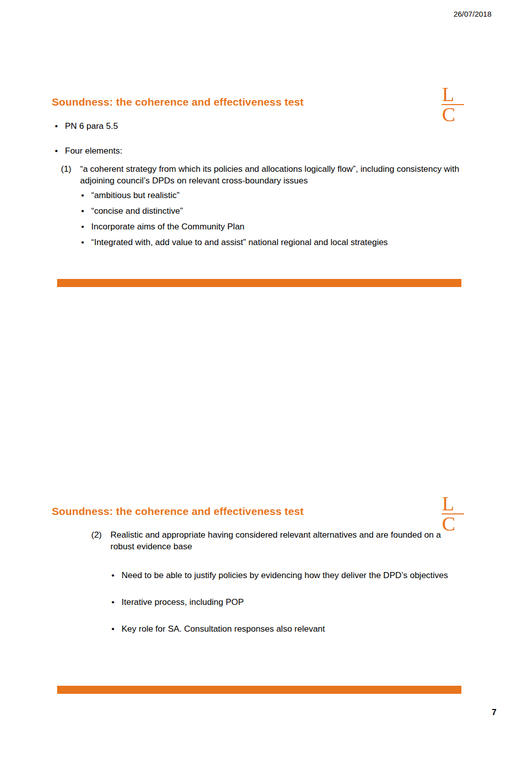26/07/2018
L C
Soundness: the coherence and effectiveness test
PN 6 para 5.5
Four elements:
(1)“a coherent strategy from which its policies and allocations logically flow”, including consistency with adjoining council’s DPDs on relevant cross-boundary issues
“ambitious but realistic”
“concise and distinctive”
Incorporate aims of the Community Plan
“Integrated with, add value to and assist” national regional and local strategies
L C
Soundness: the coherence and effectiveness test
(2) Realistic and appropriate having considered relevant alternatives and are founded on a robust evidence base
Need to be able to justify policies by evidencing how they deliver the DPD’s objectives
Iterative process, including POP
Key role for SA. Consultation responses also relevant
7